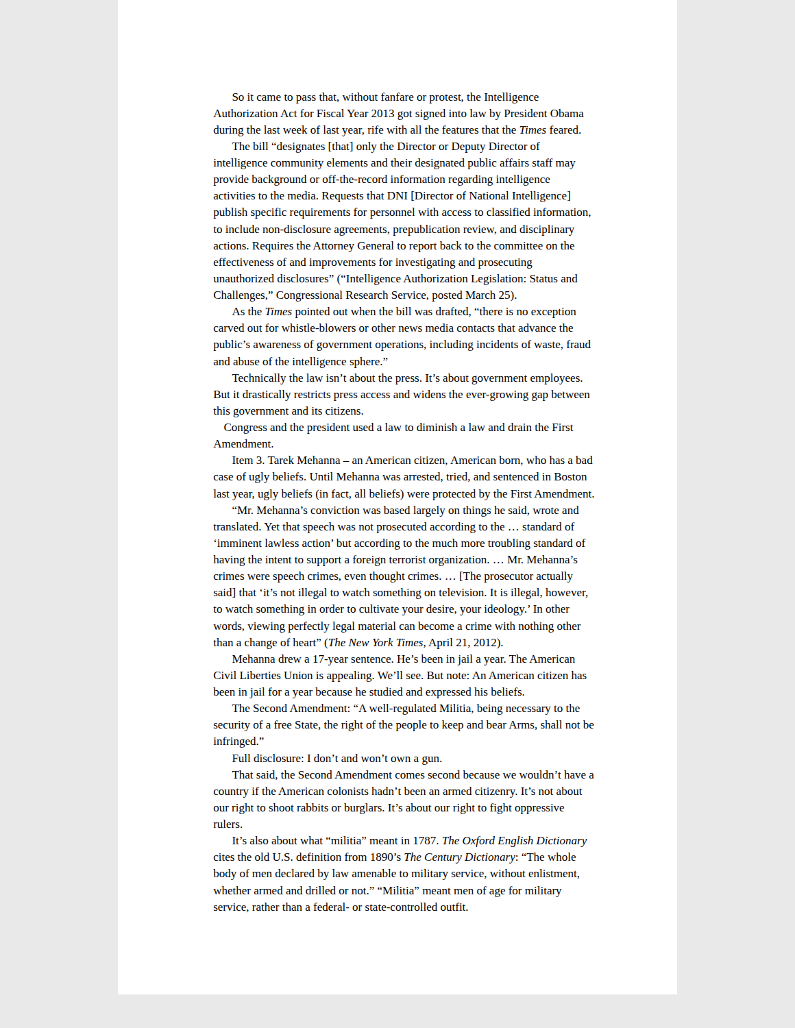So it came to pass that, without fanfare or protest, the Intelligence Authorization Act for Fiscal Year 2013 got signed into law by President Obama during the last week of last year, rife with all the features that the Times feared.
The bill “designates [that] only the Director or Deputy Director of intelligence community elements and their designated public affairs staff may provide background or off-the-record information regarding intelligence activities to the media. Requests that DNI [Director of National Intelligence] publish specific requirements for personnel with access to classified information, to include non-disclosure agreements, prepublication review, and disciplinary actions. Requires the Attorney General to report back to the committee on the effectiveness of and improvements for investigating and prosecuting unauthorized disclosures” (“Intelligence Authorization Legislation: Status and Challenges,” Congressional Research Service, posted March 25).
As the Times pointed out when the bill was drafted, “there is no exception carved out for whistle-blowers or other news media contacts that advance the public’s awareness of government operations, including incidents of waste, fraud and abuse of the intelligence sphere.”
Technically the law isn’t about the press. It’s about government employees. But it drastically restricts press access and widens the ever-growing gap between this government and its citizens.
Congress and the president used a law to diminish a law and drain the First Amendment.
Item 3. Tarek Mehanna – an American citizen, American born, who has a bad case of ugly beliefs. Until Mehanna was arrested, tried, and sentenced in Boston last year, ugly beliefs (in fact, all beliefs) were protected by the First Amendment.
“Mr. Mehanna’s conviction was based largely on things he said, wrote and translated. Yet that speech was not prosecuted according to the … standard of ‘imminent lawless action’ but according to the much more troubling standard of having the intent to support a foreign terrorist organization. … Mr. Mehanna’s crimes were speech crimes, even thought crimes. … [The prosecutor actually said] that ‘it’s not illegal to watch something on television. It is illegal, however, to watch something in order to cultivate your desire, your ideology.’ In other words, viewing perfectly legal material can become a crime with nothing other than a change of heart” (The New York Times, April 21, 2012).
Mehanna drew a 17-year sentence. He’s been in jail a year. The American Civil Liberties Union is appealing. We’ll see. But note: An American citizen has been in jail for a year because he studied and expressed his beliefs.
The Second Amendment: “A well-regulated Militia, being necessary to the security of a free State, the right of the people to keep and bear Arms, shall not be infringed.”
Full disclosure: I don’t and won’t own a gun.
That said, the Second Amendment comes second because we wouldn’t have a country if the American colonists hadn’t been an armed citizenry. It’s not about our right to shoot rabbits or burglars. It’s about our right to fight oppressive rulers.
It’s also about what “militia” meant in 1787. The Oxford English Dictionary cites the old U.S. definition from 1890’s The Century Dictionary: “The whole body of men declared by law amenable to military service, without enlistment, whether armed and drilled or not.” “Militia” meant men of age for military service, rather than a federal- or state-controlled outfit.